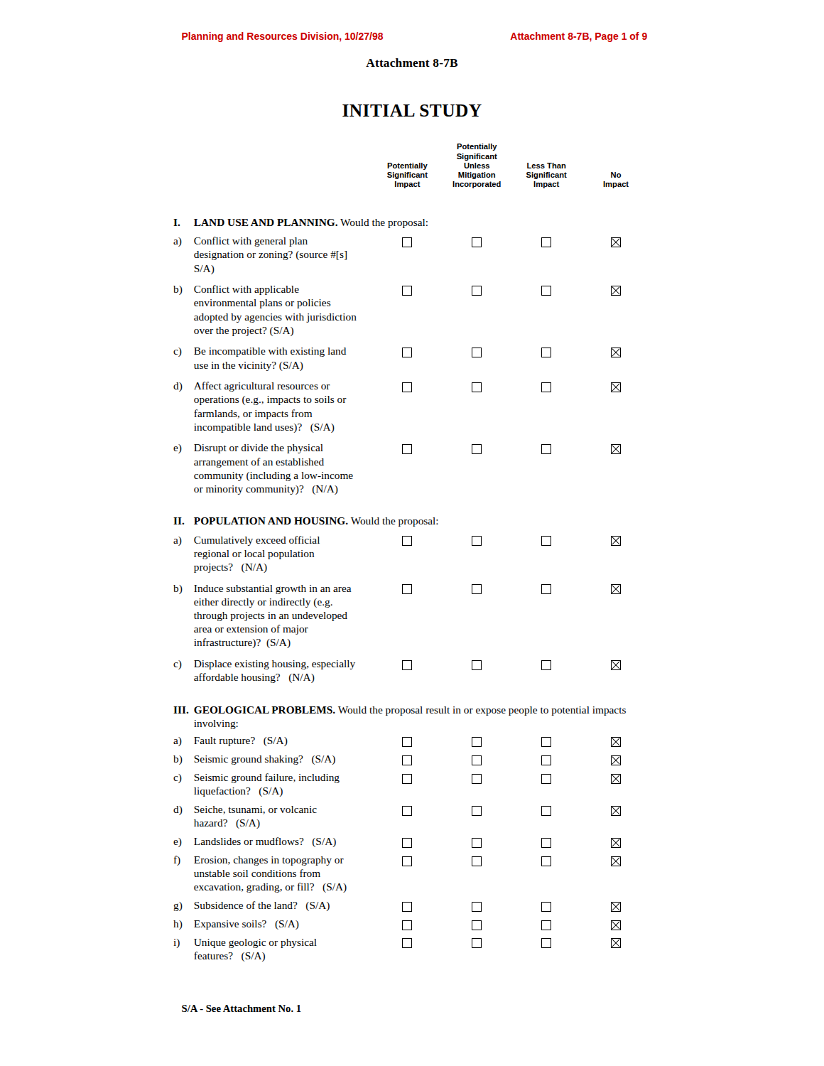Planning and Resources Division, 10/27/98
Attachment 8-7B, Page 1 of 9
Attachment 8-7B
INITIAL STUDY
| | | Potentially Significant Impact | Potentially Significant Unless Mitigation Incorporated | Less Than Significant Impact | No Impact |
| --- | --- | --- | --- | --- | --- |
| I. | Land Use and Planning. Would the proposal: |
| a) | Conflict with general plan designation or zoning? (source #[s] S/A) | | | | |
| b) | Conflict with applicable environmental plans or policies adopted by agencies with jurisdiction over the project? (S/A) | | | | |
| c) | Be incompatible with existing land use in the vicinity? (S/A) | | | | |
| d) | Affect agricultural resources or operations (e.g., impacts to soils or farmlands, or impacts from incompatible land uses)? (S/A) | | | | |
| e) | Disrupt or divide the physical arrangement of an established community (including a low-income or minority community)? (N/A) | | | | |
| II. | Population and Housing. Would the proposal: |
| a) | Cumulatively exceed official regional or local population projects? (N/A) | | | | |
| b) | Induce substantial growth in an area either directly or indirectly (e.g. through projects in an undeveloped area or extension of major infrastructure)? (S/A) | | | | |
| c) | Displace existing housing, especially affordable housing? (N/A) | | | | |
| III. | Geological Problems. Would the proposal result in or expose people to potential impacts involving: |
| a) | Fault rupture? (S/A) | | | | |
| b) | Seismic ground shaking? (S/A) | | | | |
| c) | Seismic ground failure, including liquefaction? (S/A) | | | | |
| d) | Seiche, tsunami, or volcanic hazard? (S/A) | | | | |
| e) | Landslides or mudflows? (S/A) | | | | |
| f) | Erosion, changes in topography or unstable soil conditions from excavation, grading, or fill? (S/A) | | | | |
| g) | Subsidence of the land? (S/A) | | | | |
| h) | Expansive soils? (S/A) | | | | |
| i) | Unique geologic or physical features? (S/A) | | | | |
S/A - See Attachment No. 1